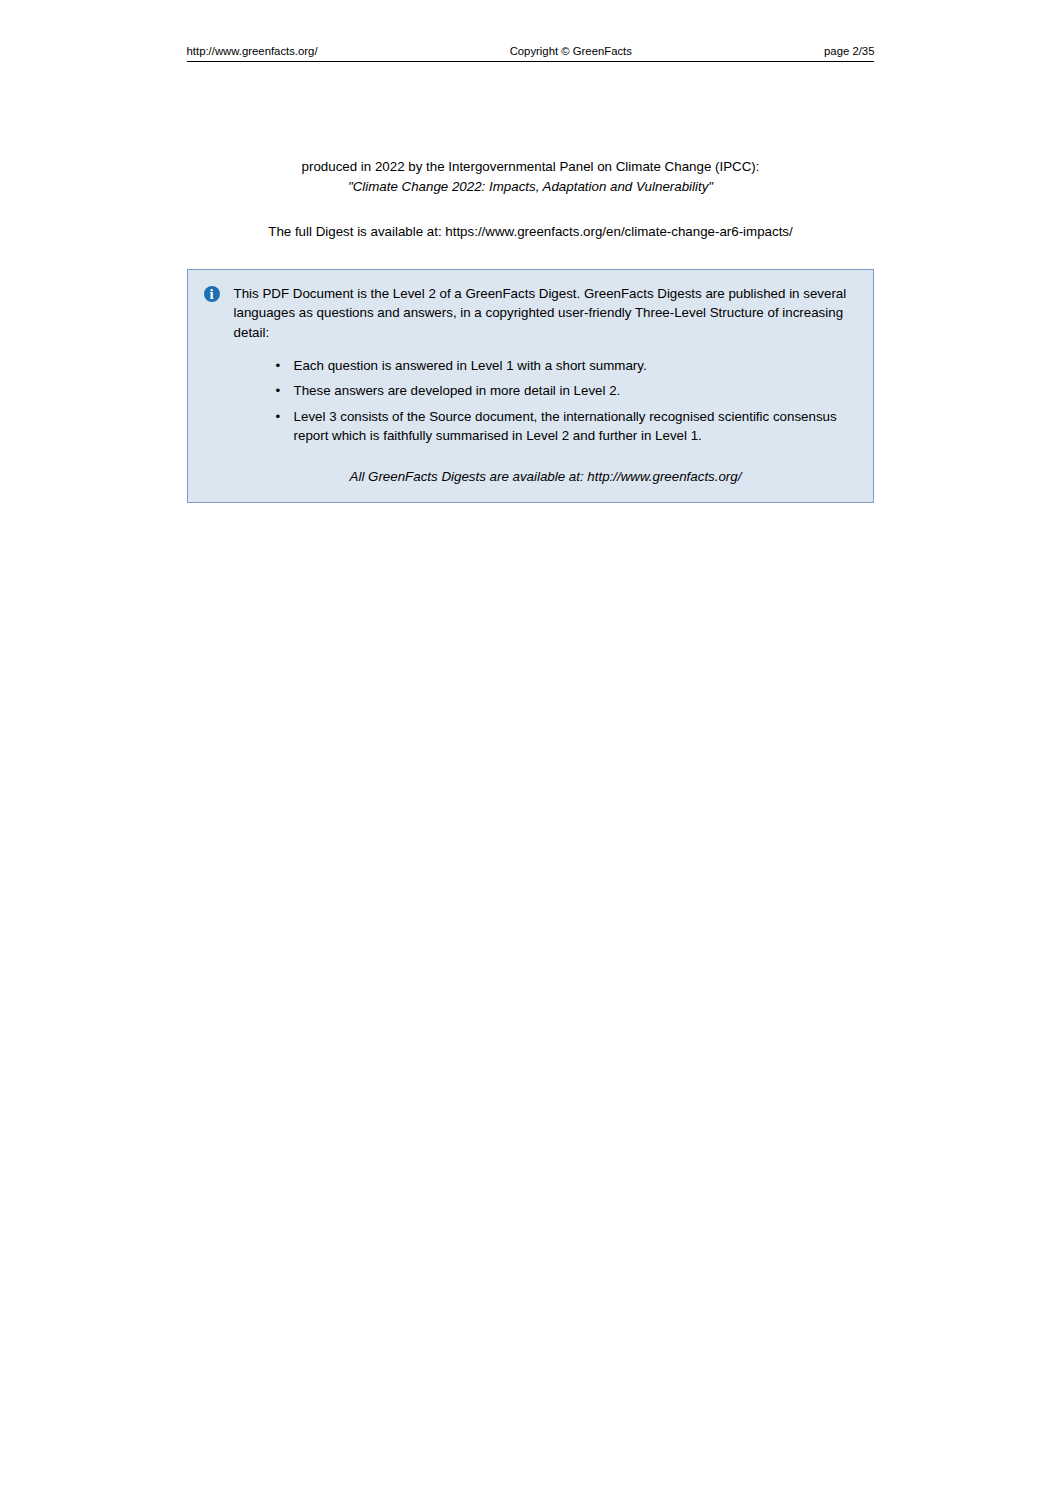http://www.greenfacts.org/
Copyright © GreenFacts
page 2/35
produced in 2022 by the Intergovernmental Panel on Climate Change (IPCC):
"Climate Change 2022: Impacts, Adaptation and Vulnerability"
The full Digest is available at: https://www.greenfacts.org/en/climate-change-ar6-impacts/
i
This PDF Document is the Level 2 of a GreenFacts Digest. GreenFacts Digests are published in several languages as questions and answers, in a copyrighted user-friendly Three-Level Structure of increasing detail:
Each question is answered in Level 1 with a short summary.
These answers are developed in more detail in Level 2.
Level 3 consists of the Source document, the internationally recognised scientific consensus report which is faithfully summarised in Level 2 and further in Level 1.
All GreenFacts Digests are available at: http://www.greenfacts.org/